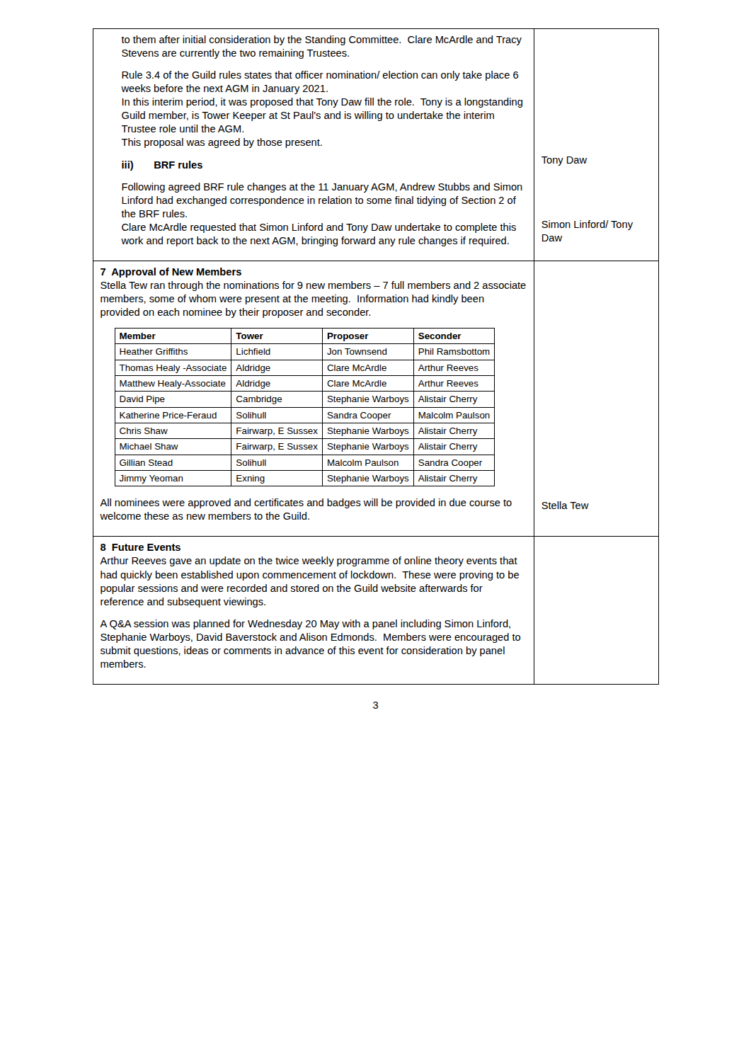| to them after initial consideration by the Standing Committee. Clare McArdle and Tracy Stevens are currently the two remaining Trustees. Rule 3.4 of the Guild rules states that officer nomination/ election can only take place 6 weeks before the next AGM in January 2021. In this interim period, it was proposed that Tony Daw fill the role. Tony is a longstanding Guild member, is Tower Keeper at St Paul's and is willing to undertake the interim Trustee role until the AGM. This proposal was agreed by those present. iii) BRF rules Following agreed BRF rule changes at the 11 January AGM, Andrew Stubbs and Simon Linford had exchanged correspondence in relation to some final tidying of Section 2 of the BRF rules. Clare McArdle requested that Simon Linford and Tony Daw undertake to complete this work and report back to the next AGM, bringing forward any rule changes if required. | Tony Daw Simon Linford/ Tony Daw |
| 7 Approval of New Members Stella Tew ran through the nominations for 9 new members – 7 full members and 2 associate members, some of whom were present at the meeting. Information had kindly been provided on each nominee by their proposer and seconder. / Member / Tower / Proposer / Seconder / / --- / --- / --- / --- / / Heather Griffiths / Lichfield / Jon Townsend / Phil Ramsbottom / / Thomas Healy -Associate / Aldridge / Clare McArdle / Arthur Reeves / / Matthew Healy-Associate / Aldridge / Clare McArdle / Arthur Reeves / / David Pipe / Cambridge / Stephanie Warboys / Alistair Cherry / / Katherine Price-Feraud / Solihull / Sandra Cooper / Malcolm Paulson / / Chris Shaw / Fairwarp, E Sussex / Stephanie Warboys / Alistair Cherry / / Michael Shaw / Fairwarp, E Sussex / Stephanie Warboys / Alistair Cherry / / Gillian Stead / Solihull / Malcolm Paulson / Sandra Cooper / / Jimmy Yeoman / Exning / Stephanie Warboys / Alistair Cherry / All nominees were approved and certificates and badges will be provided in due course to welcome these as new members to the Guild. | Stella Tew |
| 8 Future Events Arthur Reeves gave an update on the twice weekly programme of online theory events that had quickly been established upon commencement of lockdown. These were proving to be popular sessions and were recorded and stored on the Guild website afterwards for reference and subsequent viewings. A Q&A session was planned for Wednesday 20 May with a panel including Simon Linford, Stephanie Warboys, David Baverstock and Alison Edmonds. Members were encouraged to submit questions, ideas or comments in advance of this event for consideration by panel members. | |
3